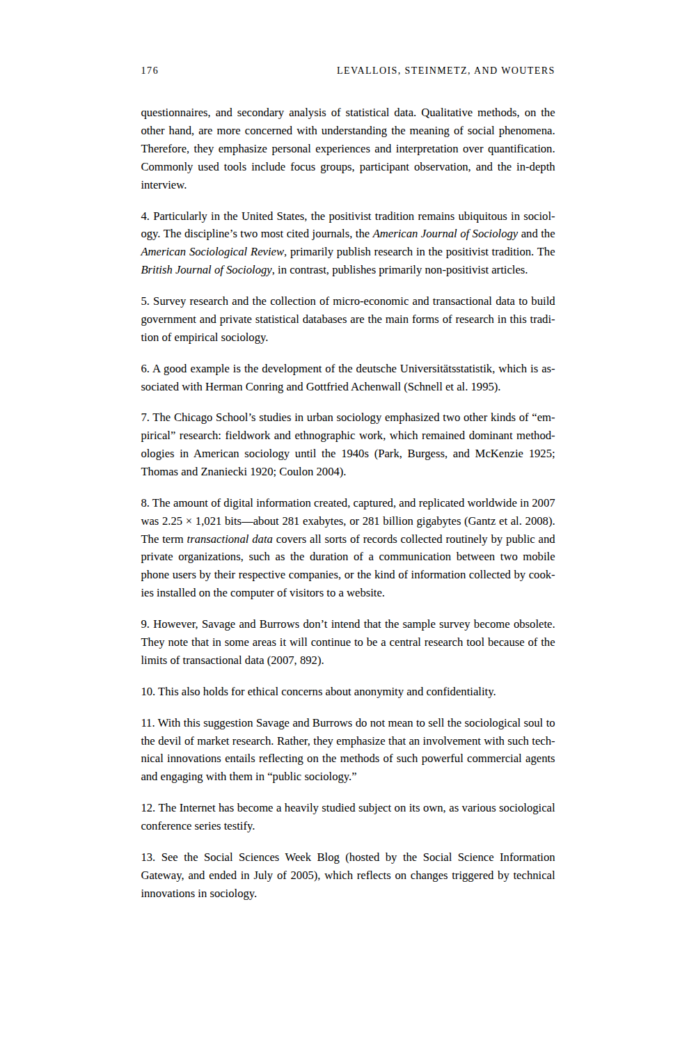176 Levallois, Steinmetz, and Wouters
questionnaires, and secondary analysis of statistical data. Qualitative methods, on the other hand, are more concerned with understanding the meaning of social phenomena. Therefore, they emphasize personal experiences and interpretation over quantification. Commonly used tools include focus groups, participant observation, and the in-depth interview.
4. Particularly in the United States, the positivist tradition remains ubiquitous in sociology. The discipline’s two most cited journals, the American Journal of Sociology and the American Sociological Review, primarily publish research in the positivist tradition. The British Journal of Sociology, in contrast, publishes primarily non-positivist articles.
5. Survey research and the collection of micro-economic and transactional data to build government and private statistical databases are the main forms of research in this tradition of empirical sociology.
6. A good example is the development of the deutsche Universitätsstatistik, which is associated with Herman Conring and Gottfried Achenwall (Schnell et al. 1995).
7. The Chicago School’s studies in urban sociology emphasized two other kinds of “empirical” research: fieldwork and ethnographic work, which remained dominant methodologies in American sociology until the 1940s (Park, Burgess, and McKenzie 1925; Thomas and Znaniecki 1920; Coulon 2004).
8. The amount of digital information created, captured, and replicated worldwide in 2007 was 2.25 × 1,021 bits—about 281 exabytes, or 281 billion gigabytes (Gantz et al. 2008). The term transactional data covers all sorts of records collected routinely by public and private organizations, such as the duration of a communication between two mobile phone users by their respective companies, or the kind of information collected by cookies installed on the computer of visitors to a website.
9. However, Savage and Burrows don’t intend that the sample survey become obsolete. They note that in some areas it will continue to be a central research tool because of the limits of transactional data (2007, 892).
10. This also holds for ethical concerns about anonymity and confidentiality.
11. With this suggestion Savage and Burrows do not mean to sell the sociological soul to the devil of market research. Rather, they emphasize that an involvement with such technical innovations entails reflecting on the methods of such powerful commercial agents and engaging with them in “public sociology.”
12. The Internet has become a heavily studied subject on its own, as various sociological conference series testify.
13. See the Social Sciences Week Blog (hosted by the Social Science Information Gateway, and ended in July of 2005), which reflects on changes triggered by technical innovations in sociology.